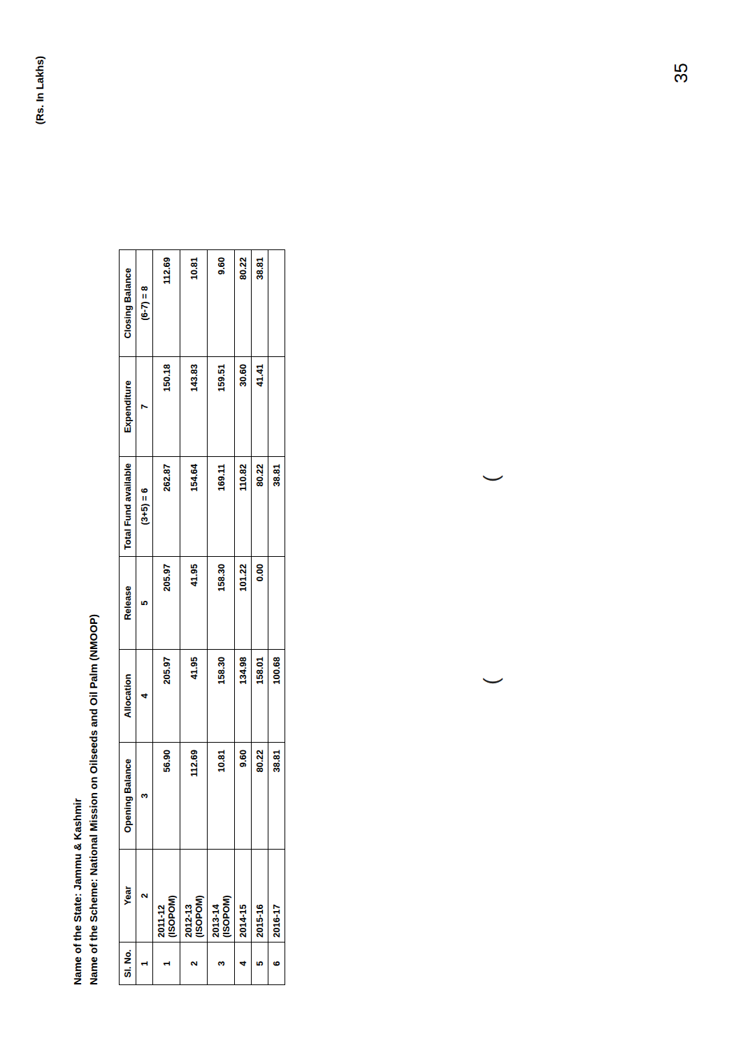(Rs. In Lakhs)
Name of the State: Jammu & Kashmir
Name of the Scheme: National Mission on Oilseeds and Oil Palm (NMOOP)
| Sl. No. | Year | Opening Balance | Allocation | Release | Total Fund available | Expenditure | Closing Balance |
| --- | --- | --- | --- | --- | --- | --- | --- |
| 1 | 2 | 3 | 4 | 5 | (3+5) = 6 | 7 | (6-7) = 8 |
| 1 | 2011-12 (ISOPOM) | 56.90 | 205.97 | 205.97 | 262.87 | 150.18 | 112.69 |
| 2 | 2012-13 (ISOPOM) | 112.69 | 41.95 | 41.95 | 154.64 | 143.83 | 10.81 |
| 3 | 2013-14 (ISOPOM) | 10.81 | 158.30 | 158.30 | 169.11 | 159.51 | 9.60 |
| 4 | 2014-15 | 9.60 | 134.98 | 101.22 | 110.82 | 30.60 | 80.22 |
| 5 | 2015-16 | 80.22 | 158.01 | 0.00 | 80.22 | 41.41 | 38.81 |
| 6 | 2016-17 | 38.81 | 100.68 | | 38.81 | | |
(
(
35